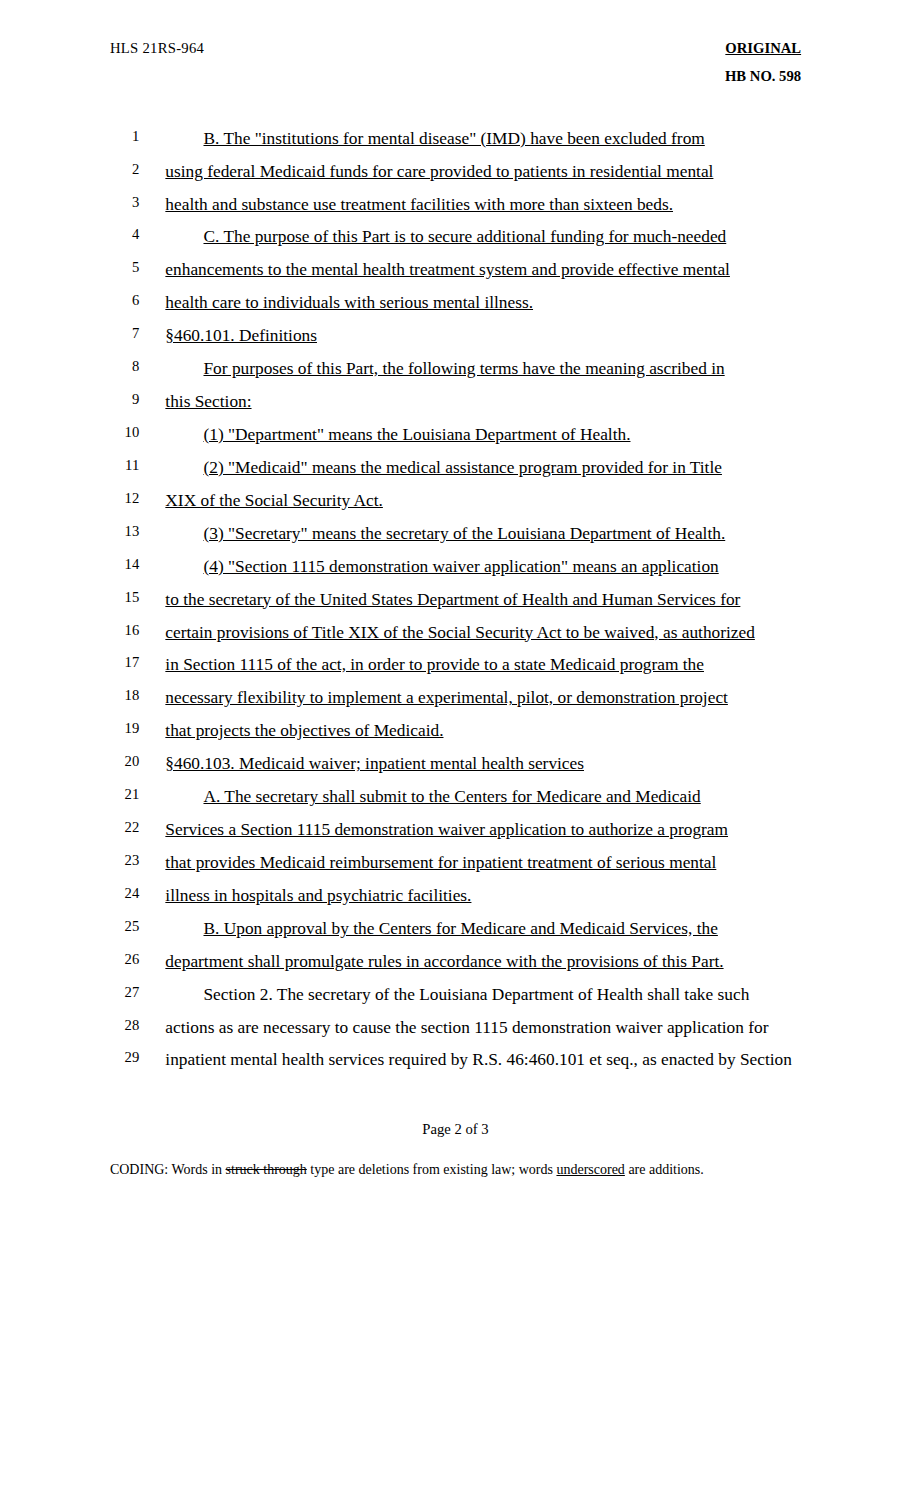HLS 21RS-964
ORIGINAL
HB NO. 598
B. The "institutions for mental disease" (IMD) have been excluded from
using federal Medicaid funds for care provided to patients in residential mental
health and substance use treatment facilities with more than sixteen beds.
C. The purpose of this Part is to secure additional funding for much-needed
enhancements to the mental health treatment system and provide effective mental
health care to individuals with serious mental illness.
§460.101. Definitions
For purposes of this Part, the following terms have the meaning ascribed in
this Section:
(1) "Department" means the Louisiana Department of Health.
(2) "Medicaid" means the medical assistance program provided for in Title
XIX of the Social Security Act.
(3) "Secretary" means the secretary of the Louisiana Department of Health.
(4) "Section 1115 demonstration waiver application" means an application
to the secretary of the United States Department of Health and Human Services for
certain provisions of Title XIX of the Social Security Act to be waived, as authorized
in Section 1115 of the act, in order to provide to a state Medicaid program the
necessary flexibility to implement a experimental, pilot, or demonstration project
that projects the objectives of Medicaid.
§460.103. Medicaid waiver; inpatient mental health services
A. The secretary shall submit to the Centers for Medicare and Medicaid
Services a Section 1115 demonstration waiver application to authorize a program
that provides Medicaid reimbursement for inpatient treatment of serious mental
illness in hospitals and psychiatric facilities.
B. Upon approval by the Centers for Medicare and Medicaid Services, the
department shall promulgate rules in accordance with the provisions of this Part.
Section 2. The secretary of the Louisiana Department of Health shall take such
actions as are necessary to cause the section 1115 demonstration waiver application for
inpatient mental health services required by R.S. 46:460.101 et seq., as enacted by Section
Page 2 of 3
CODING: Words in struck through type are deletions from existing law; words underscored are additions.